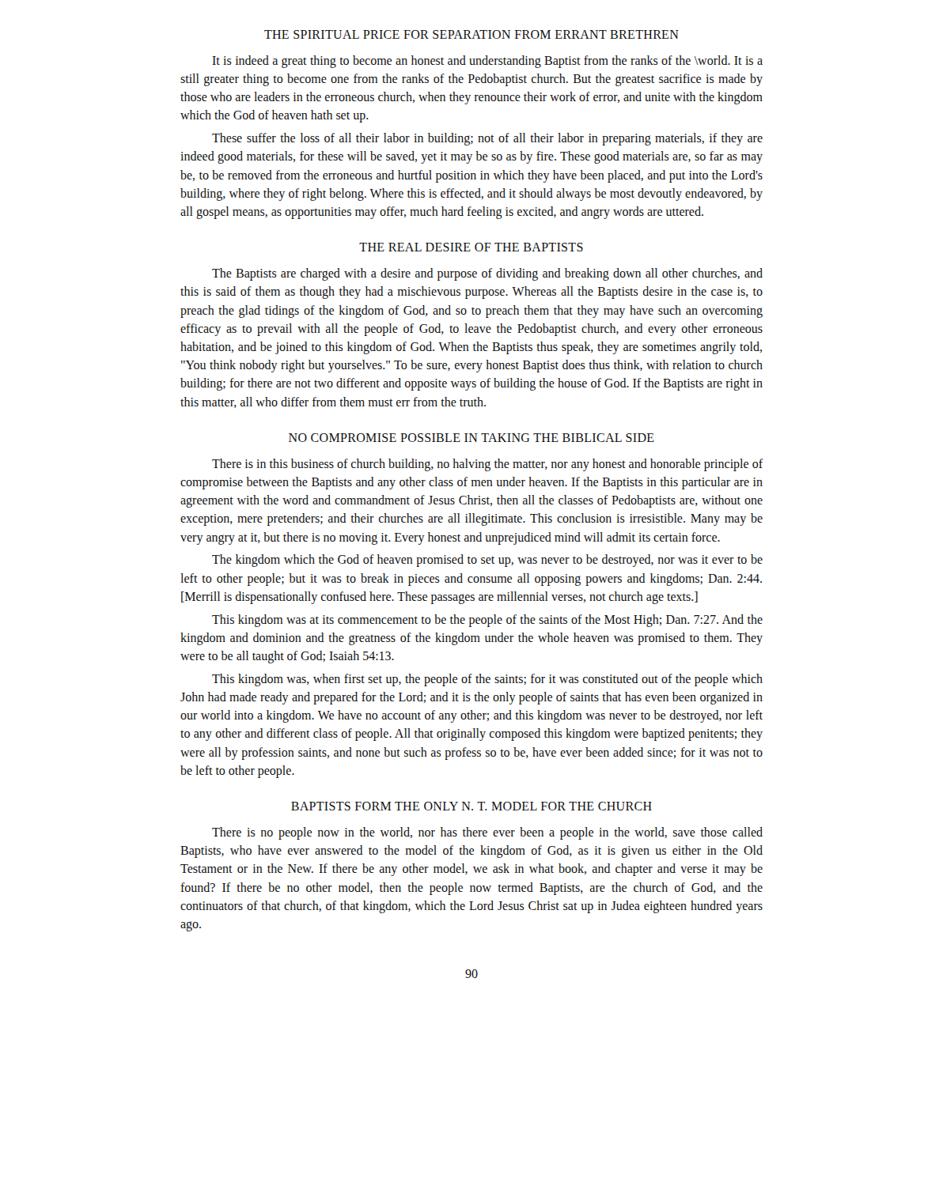The Spiritual Price for Separation from Errant Brethren
It is indeed a great thing to become an honest and understanding Baptist from the ranks of the \world. It is a still greater thing to become one from the ranks of the Pedobaptist church. But the greatest sacrifice is made by those who are leaders in the erroneous church, when they renounce their work of error, and unite with the kingdom which the God of heaven hath set up.
These suffer the loss of all their labor in building; not of all their labor in preparing materials, if they are indeed good materials, for these will be saved, yet it may be so as by fire. These good materials are, so far as may be, to be removed from the erroneous and hurtful position in which they have been placed, and put into the Lord's building, where they of right belong. Where this is effected, and it should always be most devoutly endeavored, by all gospel means, as opportunities may offer, much hard feeling is excited, and angry words are uttered.
The Real Desire of the Baptists
The Baptists are charged with a desire and purpose of dividing and breaking down all other churches, and this is said of them as though they had a mischievous purpose. Whereas all the Baptists desire in the case is, to preach the glad tidings of the kingdom of God, and so to preach them that they may have such an overcoming efficacy as to prevail with all the people of God, to leave the Pedobaptist church, and every other erroneous habitation, and be joined to this kingdom of God. When the Baptists thus speak, they are sometimes angrily told, "You think nobody right but yourselves." To be sure, every honest Baptist does thus think, with relation to church building; for there are not two different and opposite ways of building the house of God. If the Baptists are right in this matter, all who differ from them must err from the truth.
No Compromise Possible in Taking the Biblical Side
There is in this business of church building, no halving the matter, nor any honest and honorable principle of compromise between the Baptists and any other class of men under heaven. If the Baptists in this particular are in agreement with the word and commandment of Jesus Christ, then all the classes of Pedobaptists are, without one exception, mere pretenders; and their churches are all illegitimate. This conclusion is irresistible. Many may be very angry at it, but there is no moving it. Every honest and unprejudiced mind will admit its certain force.
The kingdom which the God of heaven promised to set up, was never to be destroyed, nor was it ever to be left to other people; but it was to break in pieces and consume all opposing powers and kingdoms; Dan. 2:44. [Merrill is dispensationally confused here. These passages are millennial verses, not church age texts.]
This kingdom was at its commencement to be the people of the saints of the Most High; Dan. 7:27. And the kingdom and dominion and the greatness of the kingdom under the whole heaven was promised to them. They were to be all taught of God; Isaiah 54:13.
This kingdom was, when first set up, the people of the saints; for it was constituted out of the people which John had made ready and prepared for the Lord; and it is the only people of saints that has even been organized in our world into a kingdom. We have no account of any other; and this kingdom was never to be destroyed, nor left to any other and different class of people. All that originally composed this kingdom were baptized penitents; they were all by profession saints, and none but such as profess so to be, have ever been added since; for it was not to be left to other people.
Baptists Form the Only N. T. Model for the Church
There is no people now in the world, nor has there ever been a people in the world, save those called Baptists, who have ever answered to the model of the kingdom of God, as it is given us either in the Old Testament or in the New. If there be any other model, we ask in what book, and chapter and verse it may be found? If there be no other model, then the people now termed Baptists, are the church of God, and the continuators of that church, of that kingdom, which the Lord Jesus Christ sat up in Judea eighteen hundred years ago.
90